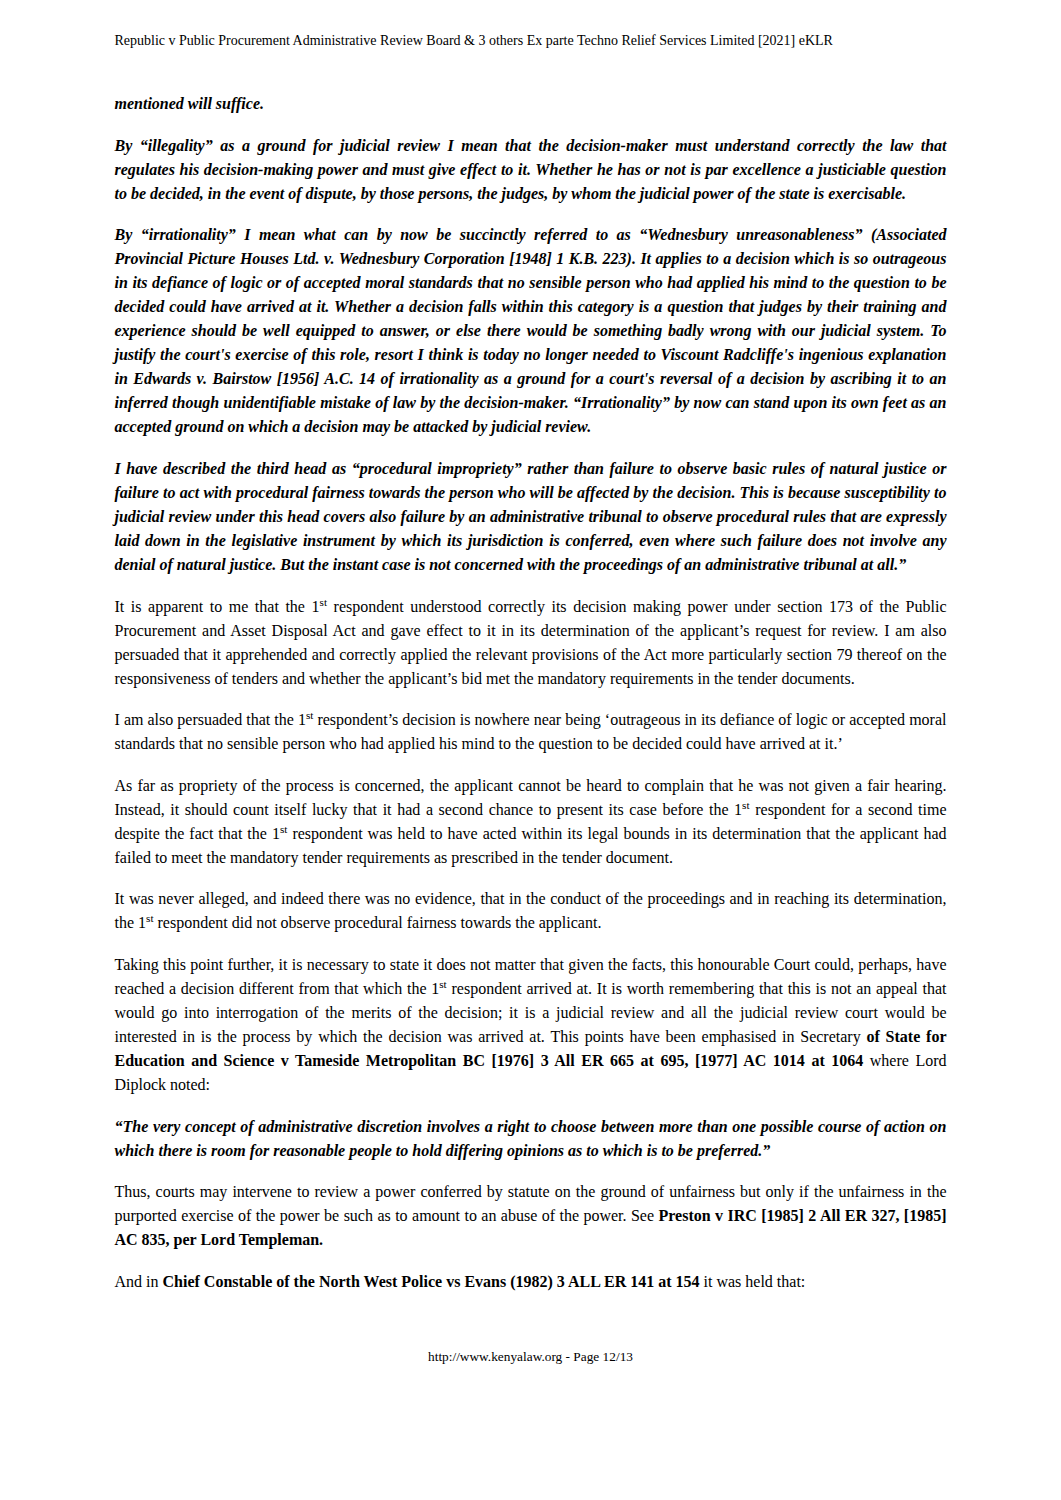Republic v Public Procurement Administrative Review Board & 3 others Ex parte Techno Relief Services Limited [2021] eKLR
mentioned will suffice.
By “illegality” as a ground for judicial review I mean that the decision-maker must understand correctly the law that regulates his decision-making power and must give effect to it. Whether he has or not is par excellence a justiciable question to be decided, in the event of dispute, by those persons, the judges, by whom the judicial power of the state is exercisable.
By “irrationality” I mean what can by now be succinctly referred to as “Wednesbury unreasonableness” (Associated Provincial Picture Houses Ltd. v. Wednesbury Corporation [1948] 1 K.B. 223). It applies to a decision which is so outrageous in its defiance of logic or of accepted moral standards that no sensible person who had applied his mind to the question to be decided could have arrived at it. Whether a decision falls within this category is a question that judges by their training and experience should be well equipped to answer, or else there would be something badly wrong with our judicial system. To justify the court's exercise of this role, resort I think is today no longer needed to Viscount Radcliffe's ingenious explanation in Edwards v. Bairstow [1956] A.C. 14 of irrationality as a ground for a court's reversal of a decision by ascribing it to an inferred though unidentifiable mistake of law by the decision-maker. “Irrationality” by now can stand upon its own feet as an accepted ground on which a decision may be attacked by judicial review.
I have described the third head as “procedural impropriety” rather than failure to observe basic rules of natural justice or failure to act with procedural fairness towards the person who will be affected by the decision. This is because susceptibility to judicial review under this head covers also failure by an administrative tribunal to observe procedural rules that are expressly laid down in the legislative instrument by which its jurisdiction is conferred, even where such failure does not involve any denial of natural justice. But the instant case is not concerned with the proceedings of an administrative tribunal at all.”
It is apparent to me that the 1st respondent understood correctly its decision making power under section 173 of the Public Procurement and Asset Disposal Act and gave effect to it in its determination of the applicant’s request for review. I am also persuaded that it apprehended and correctly applied the relevant provisions of the Act more particularly section 79 thereof on the responsiveness of tenders and whether the applicant’s bid met the mandatory requirements in the tender documents.
I am also persuaded that the 1st respondent’s decision is nowhere near being ‘outrageous in its defiance of logic or accepted moral standards that no sensible person who had applied his mind to the question to be decided could have arrived at it.’
As far as propriety of the process is concerned, the applicant cannot be heard to complain that he was not given a fair hearing. Instead, it should count itself lucky that it had a second chance to present its case before the 1st respondent for a second time despite the fact that the 1st respondent was held to have acted within its legal bounds in its determination that the applicant had failed to meet the mandatory tender requirements as prescribed in the tender document.
It was never alleged, and indeed there was no evidence, that in the conduct of the proceedings and in reaching its determination, the 1st respondent did not observe procedural fairness towards the applicant.
Taking this point further, it is necessary to state it does not matter that given the facts, this honourable Court could, perhaps, have reached a decision different from that which the 1st respondent arrived at. It is worth remembering that this is not an appeal that would go into interrogation of the merits of the decision; it is a judicial review and all the judicial review court would be interested in is the process by which the decision was arrived at. This points have been emphasised in Secretary of State for Education and Science v Tameside Metropolitan BC [1976] 3 All ER 665 at 695, [1977] AC 1014 at 1064 where Lord Diplock noted:
“The very concept of administrative discretion involves a right to choose between more than one possible course of action on which there is room for reasonable people to hold differing opinions as to which is to be preferred.”
Thus, courts may intervene to review a power conferred by statute on the ground of unfairness but only if the unfairness in the purported exercise of the power be such as to amount to an abuse of the power. See Preston v IRC [1985] 2 All ER 327, [1985] AC 835, per Lord Templeman.
And in Chief Constable of the North West Police vs Evans (1982) 3 ALL ER 141 at 154 it was held that:
http://www.kenyalaw.org - Page 12/13